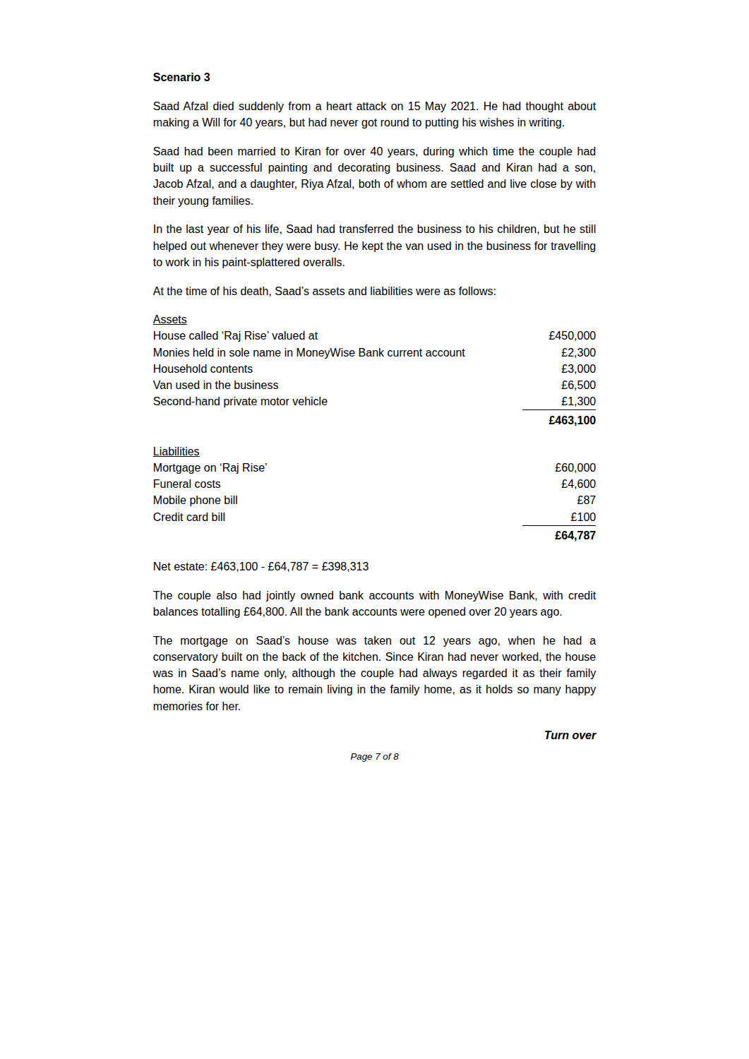Scenario 3
Saad Afzal died suddenly from a heart attack on 15 May 2021. He had thought about making a Will for 40 years, but had never got round to putting his wishes in writing.
Saad had been married to Kiran for over 40 years, during which time the couple had built up a successful painting and decorating business. Saad and Kiran had a son, Jacob Afzal, and a daughter, Riya Afzal, both of whom are settled and live close by with their young families.
In the last year of his life, Saad had transferred the business to his children, but he still helped out whenever they were busy. He kept the van used in the business for travelling to work in his paint-splattered overalls.
At the time of his death, Saad’s assets and liabilities were as follows:
Assets
| House called ‘Raj Rise’ valued at | £450,000 |
| Monies held in sole name in MoneyWise Bank current account | £2,300 |
| Household contents | £3,000 |
| Van used in the business | £6,500 |
| Second-hand private motor vehicle | £1,300 |
| | £463,100 |
Liabilities
| Mortgage on ‘Raj Rise’ | £60,000 |
| Funeral costs | £4,600 |
| Mobile phone bill | £87 |
| Credit card bill | £100 |
| | £64,787 |
Net estate: £463,100 - £64,787 = £398,313
The couple also had jointly owned bank accounts with MoneyWise Bank, with credit balances totalling £64,800. All the bank accounts were opened over 20 years ago.
The mortgage on Saad’s house was taken out 12 years ago, when he had a conservatory built on the back of the kitchen. Since Kiran had never worked, the house was in Saad’s name only, although the couple had always regarded it as their family home. Kiran would like to remain living in the family home, as it holds so many happy memories for her.
Turn over
Page 7 of 8